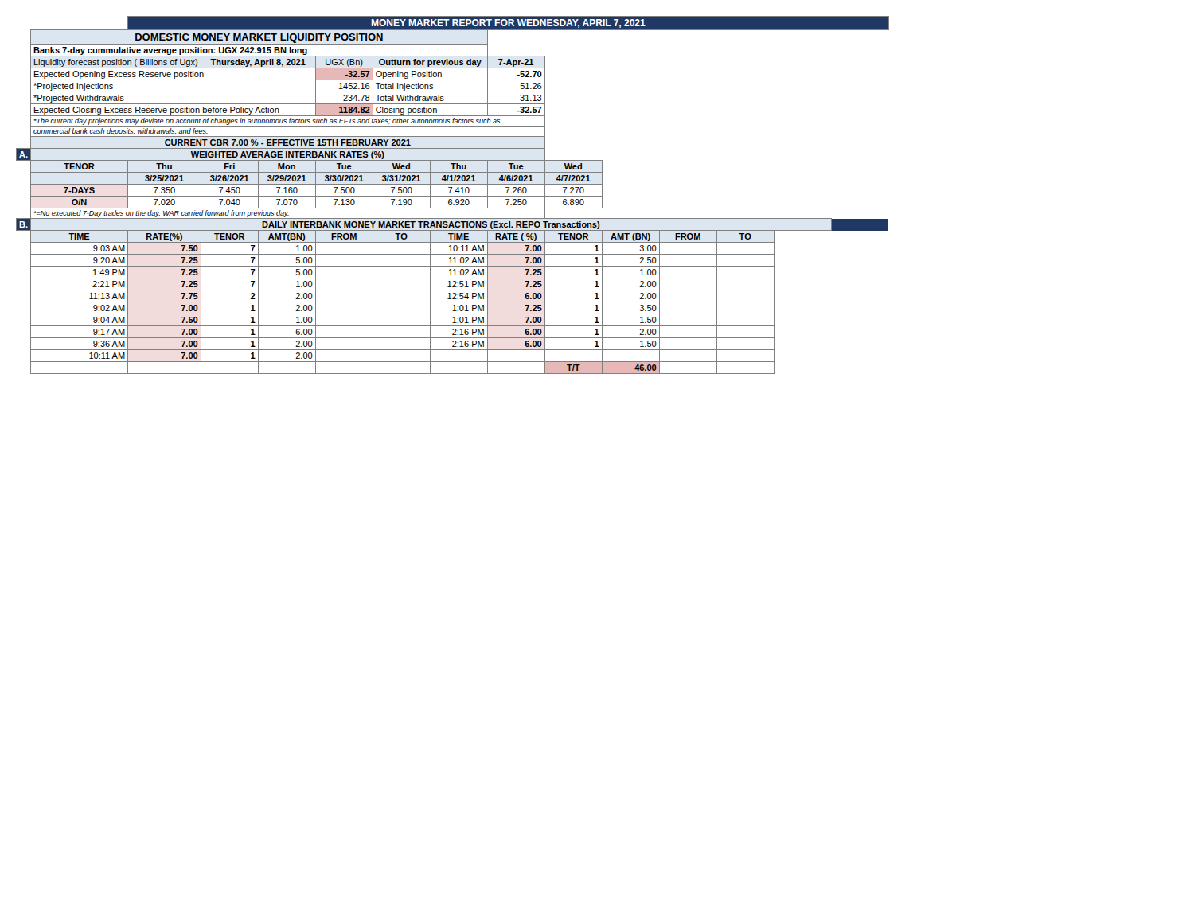| | MONEY MARKET REPORT FOR WEDNESDAY, APRIL 7, 2021 |
| | DOMESTIC MONEY MARKET LIQUIDITY POSITION | |
| | Banks 7-day cummulative average position: UGX 242.915 BN long | |
| | Liquidity forecast position ( Billions of Ugx) | Thursday, April 8, 2021 | UGX (Bn) | Outturn for previous day | 7-Apr-21 | |
| | Expected Opening Excess Reserve position | -32.57 | Opening Position | -52.70 | |
| | *Projected Injections | 1452.16 | Total Injections | 51.26 | |
| | *Projected Withdrawals | -234.78 | Total Withdrawals | -31.13 | |
| | Expected Closing Excess Reserve position before Policy Action | 1184.82 | Closing position | -32.57 | |
| | *The current day projections may deviate on account of changes in autonomous factors such as EFTs and taxes; other autonomous factors such as | |
| | commercial bank cash deposits, withdrawals, and fees. | |
| | CURRENT CBR 7.00 % - EFFECTIVE 15TH FEBRUARY 2021 | |
| A. | WEIGHTED AVERAGE INTERBANK RATES (%) | |
| | TENOR | Thu | Fri | Mon | Tue | Wed | Thu | Tue | Wed | |
| | | 3/25/2021 | 3/26/2021 | 3/29/2021 | 3/30/2021 | 3/31/2021 | 4/1/2021 | 4/6/2021 | 4/7/2021 | |
| | 7-DAYS | 7.350 | 7.450 | 7.160 | 7.500 | 7.500 | 7.410 | 7.260 | 7.270 | |
| | O/N | 7.020 | 7.040 | 7.070 | 7.130 | 7.190 | 6.920 | 7.250 | 6.890 | |
| | *=No executed 7-Day trades on the day. WAR carried forward from previous day. | |
| B. | DAILY INTERBANK MONEY MARKET TRANSACTIONS (Excl. REPO Transactions) | |
| | TIME | RATE(%) | TENOR | AMT(BN) | FROM | TO | TIME | RATE ( %) | TENOR | AMT (BN) | FROM | TO | |
| | 9:03 AM | 7.50 | 7 | 1.00 | | | 10:11 AM | 7.00 | 1 | 3.00 | | | |
| | 9:20 AM | 7.25 | 7 | 5.00 | | | 11:02 AM | 7.00 | 1 | 2.50 | | | |
| | 1:49 PM | 7.25 | 7 | 5.00 | | | 11:02 AM | 7.25 | 1 | 1.00 | | | |
| | 2:21 PM | 7.25 | 7 | 1.00 | | | 12:51 PM | 7.25 | 1 | 2.00 | | | |
| | 11:13 AM | 7.75 | 2 | 2.00 | | | 12:54 PM | 6.00 | 1 | 2.00 | | | |
| | 9:02 AM | 7.00 | 1 | 2.00 | | | 1:01 PM | 7.25 | 1 | 3.50 | | | |
| | 9:04 AM | 7.50 | 1 | 1.00 | | | 1:01 PM | 7.00 | 1 | 1.50 | | | |
| | 9:17 AM | 7.00 | 1 | 6.00 | | | 2:16 PM | 6.00 | 1 | 2.00 | | | |
| | 9:36 AM | 7.00 | 1 | 2.00 | | | 2:16 PM | 6.00 | 1 | 1.50 | | | |
| | 10:11 AM | 7.00 | 1 | 2.00 | | | | | | | | | |
| | | | | | | | | | T/T | 46.00 | | | |